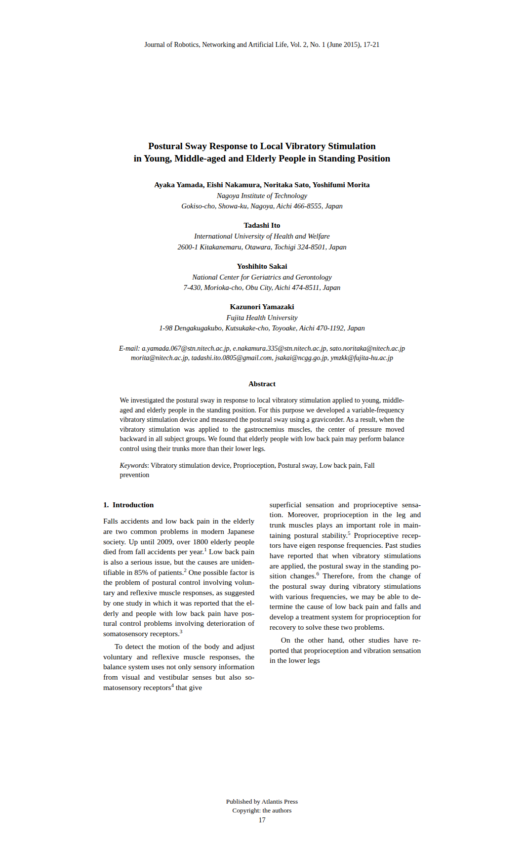Journal of Robotics, Networking and Artificial Life, Vol. 2, No. 1 (June 2015), 17-21
Postural Sway Response to Local Vibratory Stimulation
in Young, Middle-aged and Elderly People in Standing Position
Ayaka Yamada, Eishi Nakamura, Noritaka Sato, Yoshifumi Morita
Nagoya Institute of Technology
Gokiso-cho, Showa-ku, Nagoya, Aichi 466-8555, Japan
Tadashi Ito
International University of Health and Welfare
2600-1 Kitakanemaru, Otawara, Tochigi 324-8501, Japan
Yoshihito Sakai
National Center for Geriatrics and Gerontology
7-430, Morioka-cho, Obu City, Aichi 474-8511, Japan
Kazunori Yamazaki
Fujita Health University
1-98 Dengakugakubo, Kutsukake-cho, Toyoake, Aichi 470-1192, Japan
E-mail: a.yamada.067@stn.nitech.ac.jp, e.nakamura.335@stn.nitech.ac.jp, sato.noritaka@nitech.ac.jp
morita@nitech.ac.jp, tadashi.ito.0805@gmail.com, jsakai@ncgg.go.jp, ymzkk@fujita-hu.ac.jp
Abstract
We investigated the postural sway in response to local vibratory stimulation applied to young, middle-aged and elderly people in the standing position. For this purpose we developed a variable-frequency vibratory stimulation device and measured the postural sway using a gravicorder. As a result, when the vibratory stimulation was applied to the gastrocnemius muscles, the center of pressure moved backward in all subject groups. We found that elderly people with low back pain may perform balance control using their trunks more than their lower legs.
Keywords: Vibratory stimulation device, Proprioception, Postural sway, Low back pain, Fall prevention
1. Introduction
Falls accidents and low back pain in the elderly are two common problems in modern Japanese society. Up until 2009, over 1800 elderly people died from fall accidents per year.1 Low back pain is also a serious issue, but the causes are unidentifiable in 85% of patients.2 One possible factor is the problem of postural control involving voluntary and reflexive muscle responses, as suggested by one study in which it was reported that the elderly and people with low back pain have postural control problems involving deterioration of somatosensory receptors.3
To detect the motion of the body and adjust voluntary and reflexive muscle responses, the balance system uses not only sensory information from visual and vestibular senses but also somatosensory receptors4 that give
superficial sensation and proprioceptive sensation. Moreover, proprioception in the leg and trunk muscles plays an important role in maintaining postural stability.5 Proprioceptive receptors have eigen response frequencies. Past studies have reported that when vibratory stimulations are applied, the postural sway in the standing position changes.6 Therefore, from the change of the postural sway during vibratory stimulations with various frequencies, we may be able to determine the cause of low back pain and falls and develop a treatment system for proprioception for recovery to solve these two problems.
On the other hand, other studies have reported that proprioception and vibration sensation in the lower legs
Published by Atlantis Press
Copyright: the authors
17